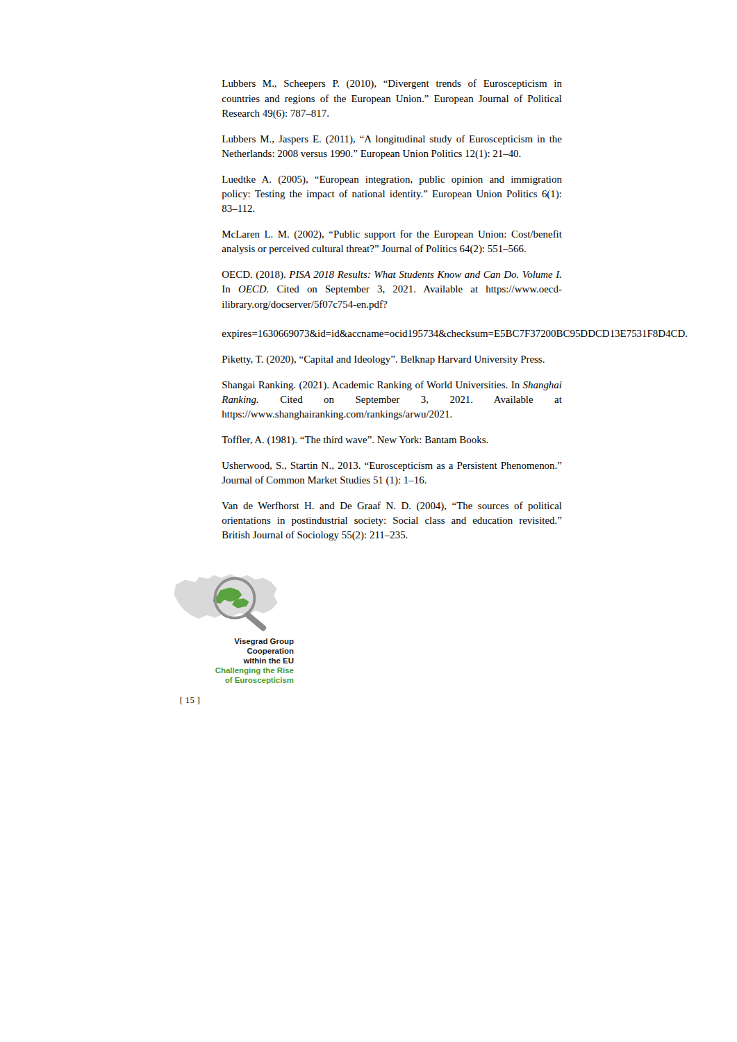Lubbers M., Scheepers P. (2010), “Divergent trends of Euroscepticism in countries and regions of the European Union.” European Journal of Political Research 49(6): 787–817.
Lubbers M., Jaspers E. (2011), “A longitudinal study of Euroscepticism in the Netherlands: 2008 versus 1990.” European Union Politics 12(1): 21–40.
Luedtke A. (2005), “European integration, public opinion and immigration policy: Testing the impact of national identity.” European Union Politics 6(1): 83–112.
McLaren L. M. (2002), “Public support for the European Union: Cost/benefit analysis or perceived cultural threat?” Journal of Politics 64(2): 551–566.
OECD. (2018). PISA 2018 Results: What Students Know and Can Do. Volume I. In OECD. Cited on September 3, 2021. Available at https://www.oecd-ilibrary.org/docserver/5f07c754-en.pdf? expires=1630669073&id=id&accname=ocid195734&checksum=E5BC7F37200BC95DDCD13E7531F8D4CD.
Piketty, T. (2020), “Capital and Ideology”. Belknap Harvard University Press.
Shangai Ranking. (2021). Academic Ranking of World Universities. In Shanghai Ranking. Cited on September 3, 2021. Available at https://www.shanghairanking.com/rankings/arwu/2021.
Toffler, A. (1981). “The third wave”. New York: Bantam Books.
Usherwood, S., Startin N., 2013. “Euroscepticism as a Persistent Phenomenon.” Journal of Common Market Studies 51 (1): 1–16.
Van de Werfhorst H. and De Graaf N. D. (2004), “The sources of political orientations in postindustrial society: Social class and education revisited.” British Journal of Sociology 55(2): 211–235.
Visegrad Group
Cooperation
within the EU
Challenging the Rise
of Euroscepticism
[ 15 ]